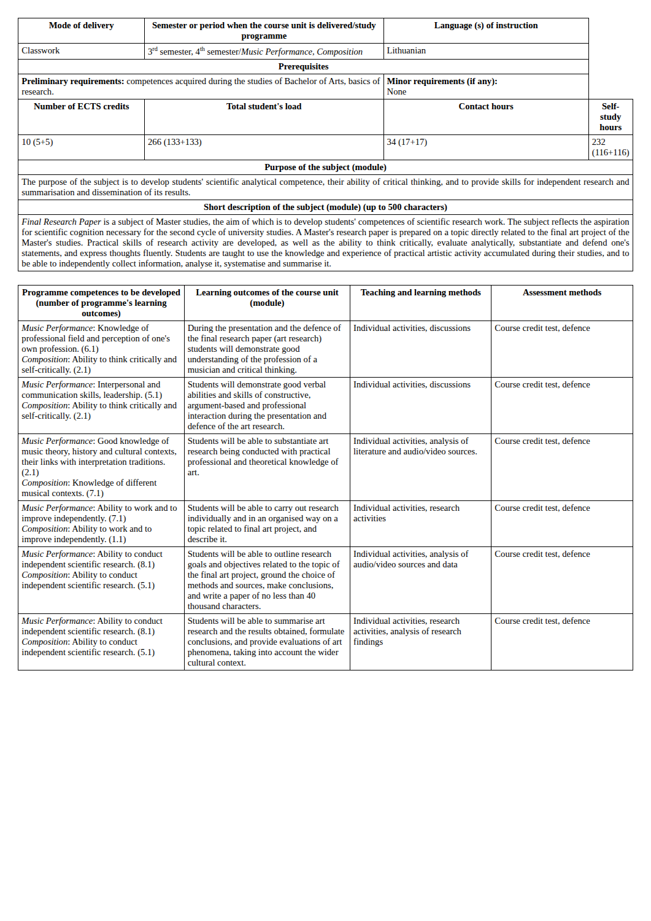| Mode of delivery | Semester or period when the course unit is delivered/study programme | Language (s) of instruction |
| --- | --- | --- |
| Classwork | 3 rd semester, 4 th semester/ Music Performance, Composition | Lithuanian |
| Prerequisites |
| Preliminary requirements: competences acquired during the studies of Bachelor of Arts, basics of research. | Minor requirements (if any): None |
| Number of ECTS credits | Total student's load | Contact hours | Self-study hours |
| 10 (5+5) | 266 (133+133) | 34 (17+17) | 232 (116+116) |
| Purpose of the subject (module) |
| The purpose of the subject is to develop students' scientific analytical competence, their ability of critical thinking, and to provide skills for independent research and summarisation and dissemination of its results. |
| Short description of the subject (module) (up to 500 characters) |
| Final Research Paper is a subject of Master studies, the aim of which is to develop students' competences of scientific research work. The subject reflects the aspiration for scientific cognition necessary for the second cycle of university studies. A Master's research paper is prepared on a topic directly related to the final art project of the Master's studies. Practical skills of research activity are developed, as well as the ability to think critically, evaluate analytically, substantiate and defend one's statements, and express thoughts fluently. Students are taught to use the knowledge and experience of practical artistic activity accumulated during their studies, and to be able to independently collect information, analyse it, systematise and summarise it. |
| Programme competences to be developed (number of programme's learning outcomes) | Learning outcomes of the course unit (module) | Teaching and learning methods | Assessment methods |
| --- | --- | --- | --- |
| Music Performance : Knowledge of professional field and perception of one's own profession. (6.1) Composition : Ability to think critically and self-critically. (2.1) | During the presentation and the defence of the final research paper (art research) students will demonstrate good understanding of the profession of a musician and critical thinking. | Individual activities, discussions | Course credit test, defence |
| Music Performance : Interpersonal and communication skills, leadership. (5.1) Composition : Ability to think critically and self-critically. (2.1) | Students will demonstrate good verbal abilities and skills of constructive, argument-based and professional interaction during the presentation and defence of the art research. | Individual activities, discussions | Course credit test, defence |
| Music Performance : Good knowledge of music theory, history and cultural contexts, their links with interpretation traditions. (2.1) Composition : Knowledge of different musical contexts. (7.1) | Students will be able to substantiate art research being conducted with practical professional and theoretical knowledge of art. | Individual activities, analysis of literature and audio/video sources. | Course credit test, defence |
| Music Performance : Ability to work and to improve independently. (7.1) Composition : Ability to work and to improve independently. (1.1) | Students will be able to carry out research individually and in an organised way on a topic related to final art project, and describe it. | Individual activities, research activities | Course credit test, defence |
| Music Performance : Ability to conduct independent scientific research. (8.1) Composition : Ability to conduct independent scientific research. (5.1) | Students will be able to outline research goals and objectives related to the topic of the final art project, ground the choice of methods and sources, make conclusions, and write a paper of no less than 40 thousand characters. | Individual activities, analysis of audio/video sources and data | Course credit test, defence |
| Music Performance : Ability to conduct independent scientific research. (8.1) Composition : Ability to conduct independent scientific research. (5.1) | Students will be able to summarise art research and the results obtained, formulate conclusions, and provide evaluations of art phenomena, taking into account the wider cultural context. | Individual activities, research activities, analysis of research findings | Course credit test, defence |